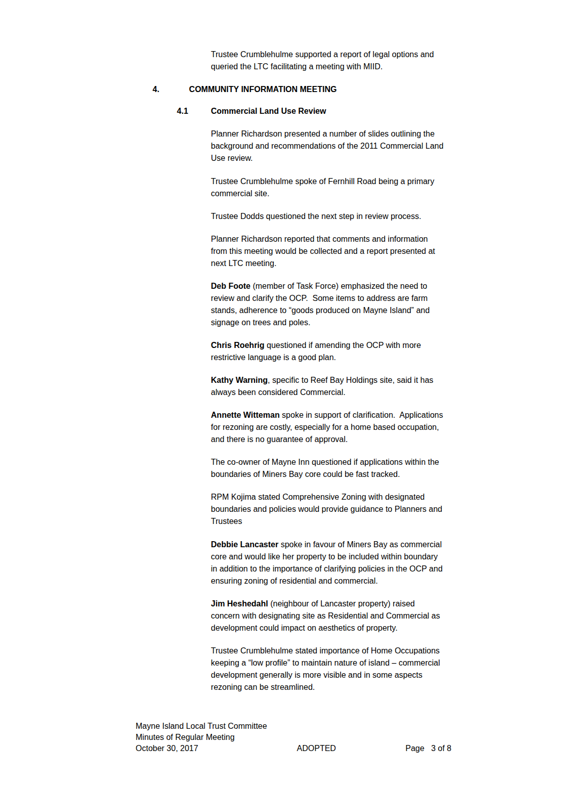Trustee Crumblehulme supported a report of legal options and queried the LTC facilitating a meeting with MIID.
4.
Community Information Meeting
4.1
Commercial Land Use Review
Planner Richardson presented a number of slides outlining the background and recommendations of the 2011 Commercial Land Use review.
Trustee Crumblehulme spoke of Fernhill Road being a primary commercial site.
Trustee Dodds questioned the next step in review process.
Planner Richardson reported that comments and information from this meeting would be collected and a report presented at next LTC meeting.
Deb Foote (member of Task Force) emphasized the need to review and clarify the OCP. Some items to address are farm stands, adherence to “goods produced on Mayne Island” and signage on trees and poles.
Chris Roehrig questioned if amending the OCP with more restrictive language is a good plan.
Kathy Warning, specific to Reef Bay Holdings site, said it has always been considered Commercial.
Annette Witteman spoke in support of clarification. Applications for rezoning are costly, especially for a home based occupation, and there is no guarantee of approval.
The co-owner of Mayne Inn questioned if applications within the boundaries of Miners Bay core could be fast tracked.
RPM Kojima stated Comprehensive Zoning with designated boundaries and policies would provide guidance to Planners and Trustees
Debbie Lancaster spoke in favour of Miners Bay as commercial core and would like her property to be included within boundary in addition to the importance of clarifying policies in the OCP and ensuring zoning of residential and commercial.
Jim Heshedahl (neighbour of Lancaster property) raised concern with designating site as Residential and Commercial as development could impact on aesthetics of property.
Trustee Crumblehulme stated importance of Home Occupations keeping a “low profile” to maintain nature of island – commercial development generally is more visible and in some aspects rezoning can be streamlined.
Mayne Island Local Trust Committee
Minutes of Regular Meeting
October 30, 2017 ADOPTED Page 3 of 8